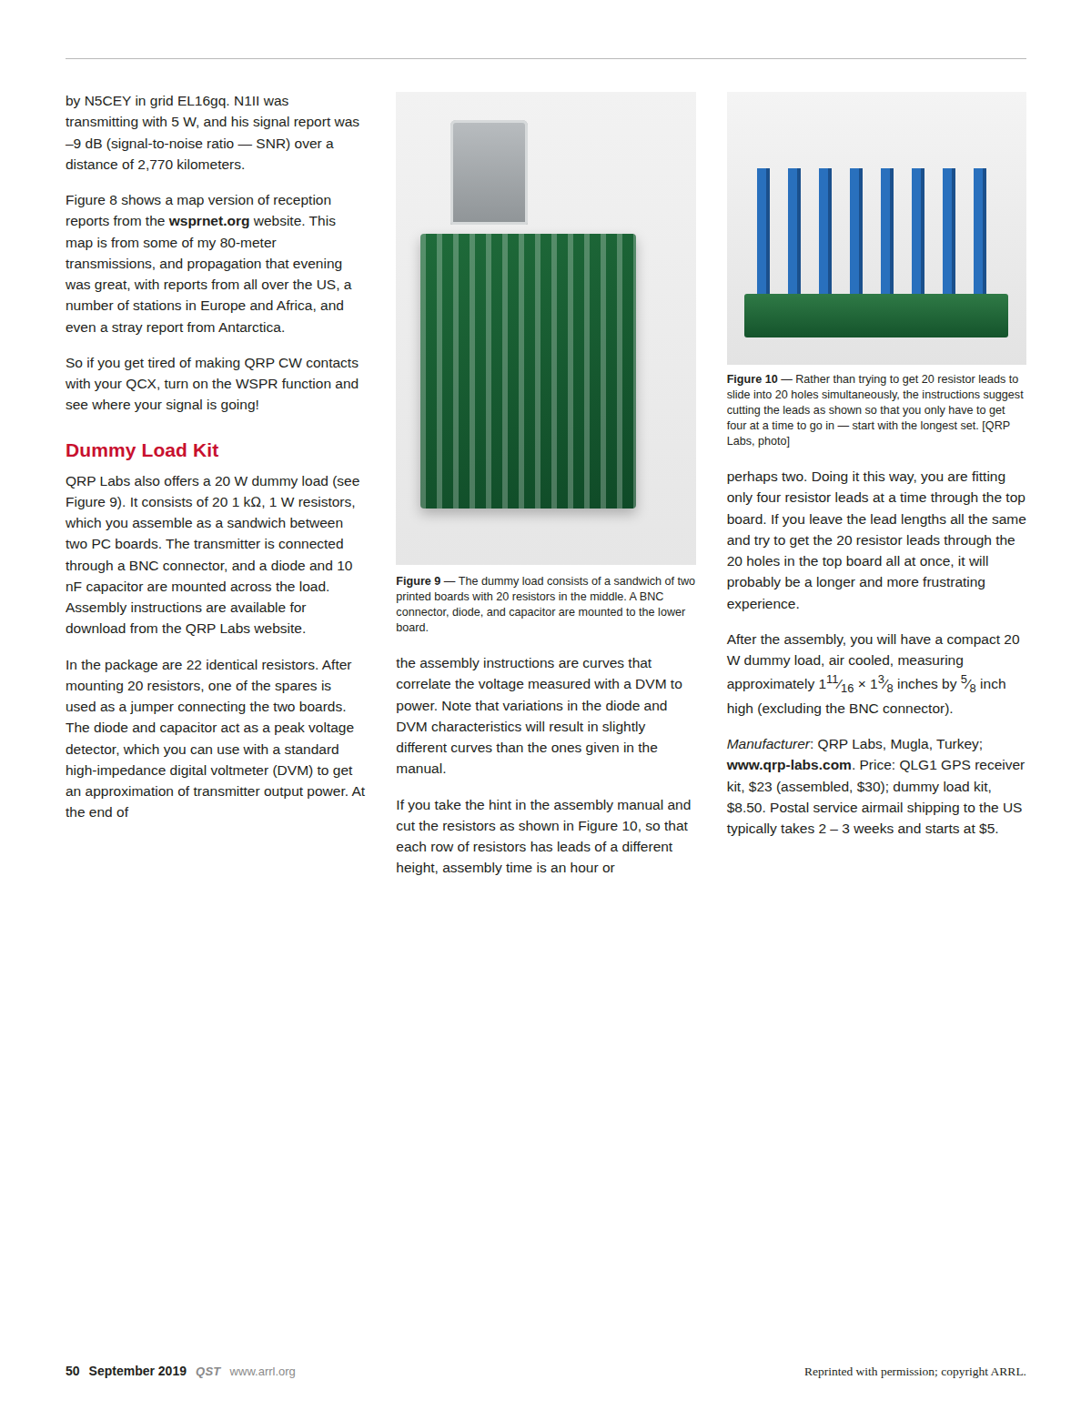by N5CEY in grid EL16gq. N1II was transmitting with 5 W, and his signal report was –9 dB (signal-to-noise ratio — SNR) over a distance of 2,770 kilometers.
Figure 8 shows a map version of reception reports from the wsprnet.org website. This map is from some of my 80-meter transmissions, and propagation that evening was great, with reports from all over the US, a number of stations in Europe and Africa, and even a stray report from Antarctica.
So if you get tired of making QRP CW contacts with your QCX, turn on the WSPR function and see where your signal is going!
Dummy Load Kit
QRP Labs also offers a 20 W dummy load (see Figure 9). It consists of 20 1 kΩ, 1 W resistors, which you assemble as a sandwich between two PC boards. The transmitter is connected through a BNC connector, and a diode and 10 nF capacitor are mounted across the load. Assembly instructions are available for download from the QRP Labs website.
In the package are 22 identical resistors. After mounting 20 resistors, one of the spares is used as a jumper connecting the two boards. The diode and capacitor act as a peak voltage detector, which you can use with a standard high-impedance digital voltmeter (DVM) to get an approximation of transmitter output power. At the end of
Figure 9 — The dummy load consists of a sandwich of two printed boards with 20 resistors in the middle. A BNC connector, diode, and capacitor are mounted to the lower board.
the assembly instructions are curves that correlate the voltage measured with a DVM to power. Note that variations in the diode and DVM characteristics will result in slightly different curves than the ones given in the manual.
If you take the hint in the assembly manual and cut the resistors as shown in Figure 10, so that each row of resistors has leads of a different height, assembly time is an hour or
Figure 10 — Rather than trying to get 20 resistor leads to slide into 20 holes simultaneously, the instructions suggest cutting the leads as shown so that you only have to get four at a time to go in — start with the longest set. [QRP Labs, photo]
perhaps two. Doing it this way, you are fitting only four resistor leads at a time through the top board. If you leave the lead lengths all the same and try to get the 20 resistor leads through the 20 holes in the top board all at once, it will probably be a longer and more frustrating experience.
After the assembly, you will have a compact 20 W dummy load, air cooled, measuring approximately 111⁄16 × 13⁄8 inches by 5⁄8 inch high (excluding the BNC connector).
Manufacturer: QRP Labs, Mugla, Turkey; www.qrp-labs.com. Price: QLG1 GPS receiver kit, $23 (assembled, $30); dummy load kit, $8.50. Postal service airmail shipping to the US typically takes 2 – 3 weeks and starts at $5.
50 September 2019 QST www.arrl.org
Reprinted with permission; copyright ARRL.